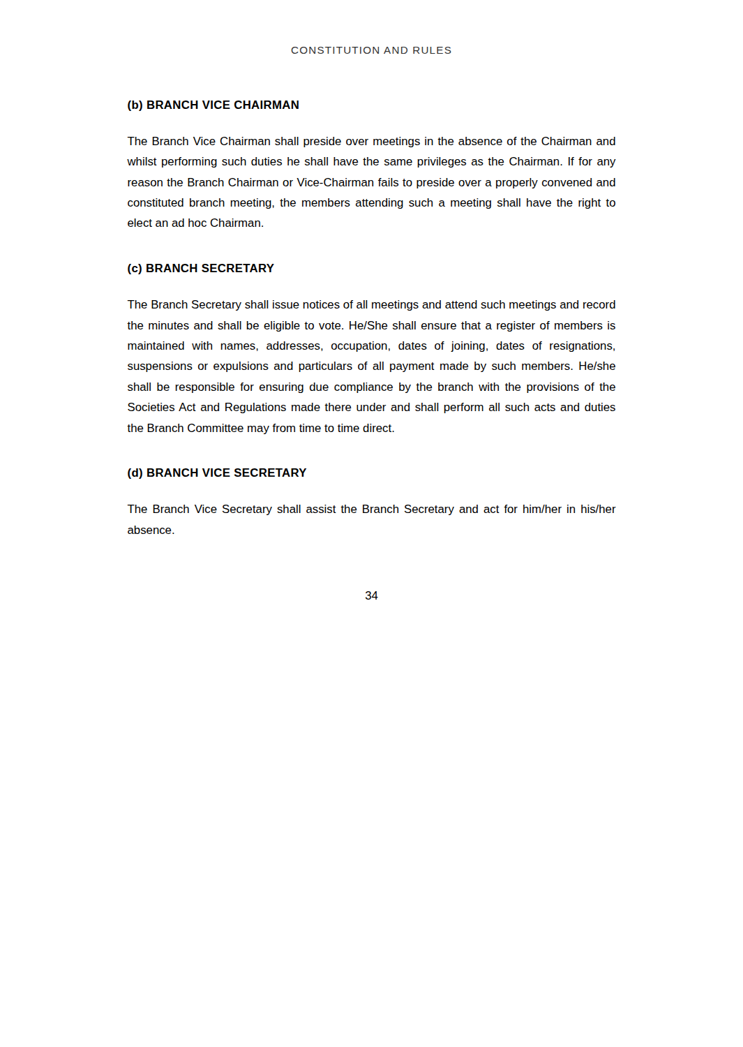CONSTITUTION AND RULES
(b) BRANCH VICE CHAIRMAN
The Branch Vice Chairman shall preside over meetings in the absence of the Chairman and whilst performing such duties he shall have the same privileges as the Chairman. If for any reason the Branch Chairman or Vice-Chairman fails to preside over a properly convened and constituted branch meeting, the members attending such a meeting shall have the right to elect an ad hoc Chairman.
(c) BRANCH SECRETARY
The Branch Secretary shall issue notices of all meetings and attend such meetings and record the minutes and shall be eligible to vote. He/She shall ensure that a register of members is maintained with names, addresses, occupation, dates of joining, dates of resignations, suspensions or expulsions and particulars of all payment made by such members. He/she shall be responsible for ensuring due compliance by the branch with the provisions of the Societies Act and Regulations made there under and shall perform all such acts and duties the Branch Committee may from time to time direct.
(d) BRANCH VICE SECRETARY
The Branch Vice Secretary shall assist the Branch Secretary and act for him/her in his/her absence.
34